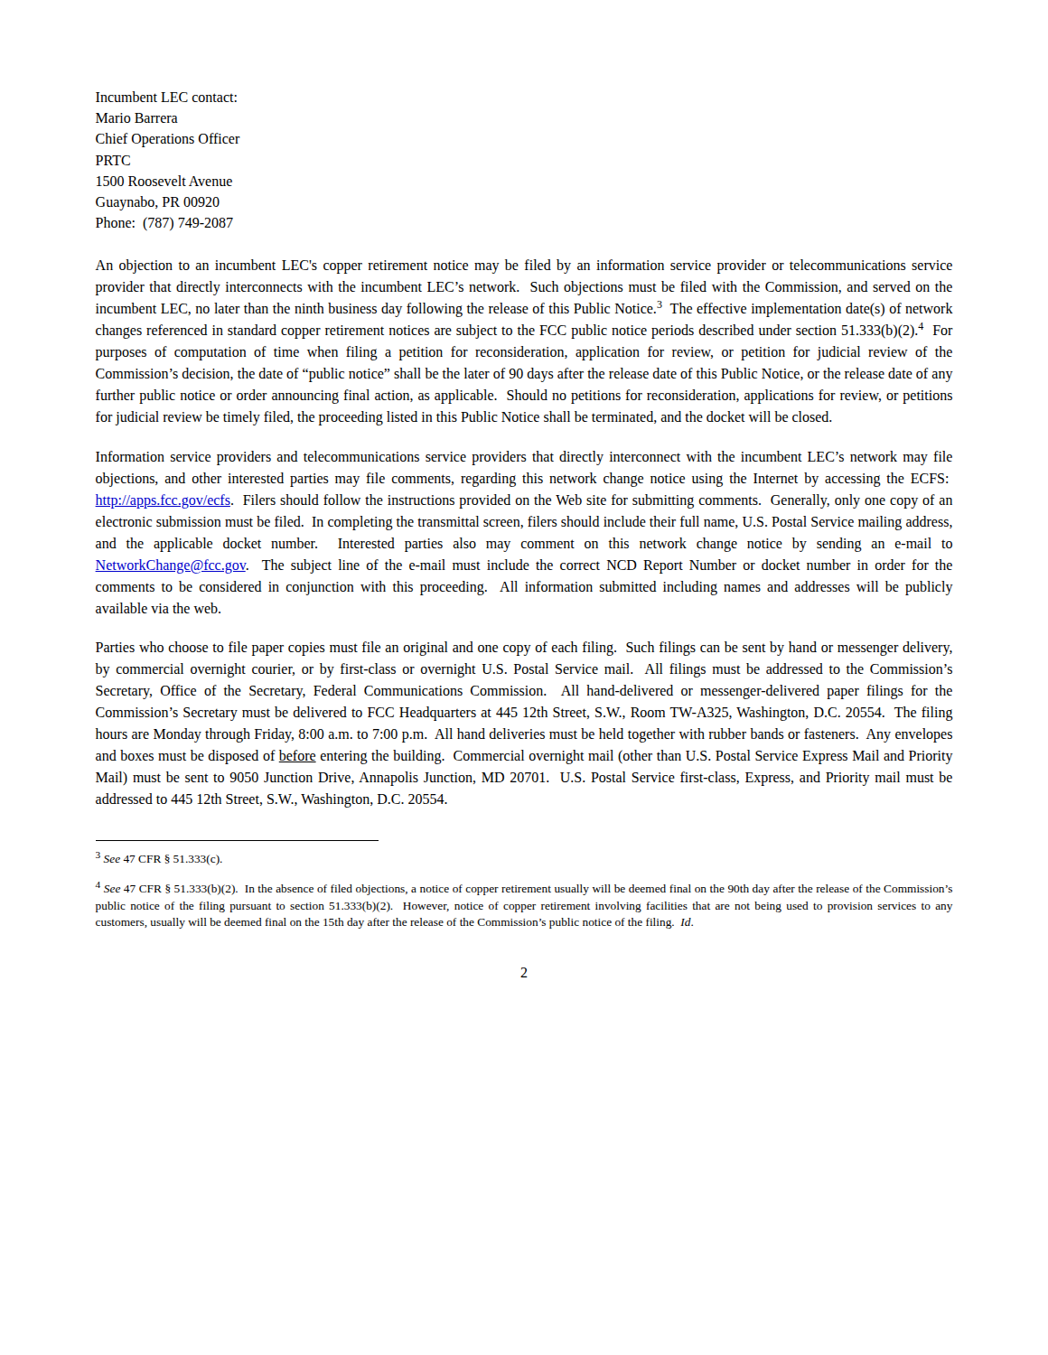Incumbent LEC contact:
Mario Barrera
Chief Operations Officer
PRTC
1500 Roosevelt Avenue
Guaynabo, PR 00920
Phone: (787) 749-2087
An objection to an incumbent LEC's copper retirement notice may be filed by an information service provider or telecommunications service provider that directly interconnects with the incumbent LEC’s network. Such objections must be filed with the Commission, and served on the incumbent LEC, no later than the ninth business day following the release of this Public Notice.3 The effective implementation date(s) of network changes referenced in standard copper retirement notices are subject to the FCC public notice periods described under section 51.333(b)(2).4 For purposes of computation of time when filing a petition for reconsideration, application for review, or petition for judicial review of the Commission’s decision, the date of “public notice” shall be the later of 90 days after the release date of this Public Notice, or the release date of any further public notice or order announcing final action, as applicable. Should no petitions for reconsideration, applications for review, or petitions for judicial review be timely filed, the proceeding listed in this Public Notice shall be terminated, and the docket will be closed.
Information service providers and telecommunications service providers that directly interconnect with the incumbent LEC’s network may file objections, and other interested parties may file comments, regarding this network change notice using the Internet by accessing the ECFS: http://apps.fcc.gov/ecfs. Filers should follow the instructions provided on the Web site for submitting comments. Generally, only one copy of an electronic submission must be filed. In completing the transmittal screen, filers should include their full name, U.S. Postal Service mailing address, and the applicable docket number. Interested parties also may comment on this network change notice by sending an e-mail to NetworkChange@fcc.gov. The subject line of the e-mail must include the correct NCD Report Number or docket number in order for the comments to be considered in conjunction with this proceeding. All information submitted including names and addresses will be publicly available via the web.
Parties who choose to file paper copies must file an original and one copy of each filing. Such filings can be sent by hand or messenger delivery, by commercial overnight courier, or by first-class or overnight U.S. Postal Service mail. All filings must be addressed to the Commission’s Secretary, Office of the Secretary, Federal Communications Commission. All hand-delivered or messenger-delivered paper filings for the Commission’s Secretary must be delivered to FCC Headquarters at 445 12th Street, S.W., Room TW-A325, Washington, D.C. 20554. The filing hours are Monday through Friday, 8:00 a.m. to 7:00 p.m. All hand deliveries must be held together with rubber bands or fasteners. Any envelopes and boxes must be disposed of before entering the building. Commercial overnight mail (other than U.S. Postal Service Express Mail and Priority Mail) must be sent to 9050 Junction Drive, Annapolis Junction, MD 20701. U.S. Postal Service first-class, Express, and Priority mail must be addressed to 445 12th Street, S.W., Washington, D.C. 20554.
3 See 47 CFR § 51.333(c).
4 See 47 CFR § 51.333(b)(2). In the absence of filed objections, a notice of copper retirement usually will be deemed final on the 90th day after the release of the Commission’s public notice of the filing pursuant to section 51.333(b)(2). However, notice of copper retirement involving facilities that are not being used to provision services to any customers, usually will be deemed final on the 15th day after the release of the Commission’s public notice of the filing. Id.
2